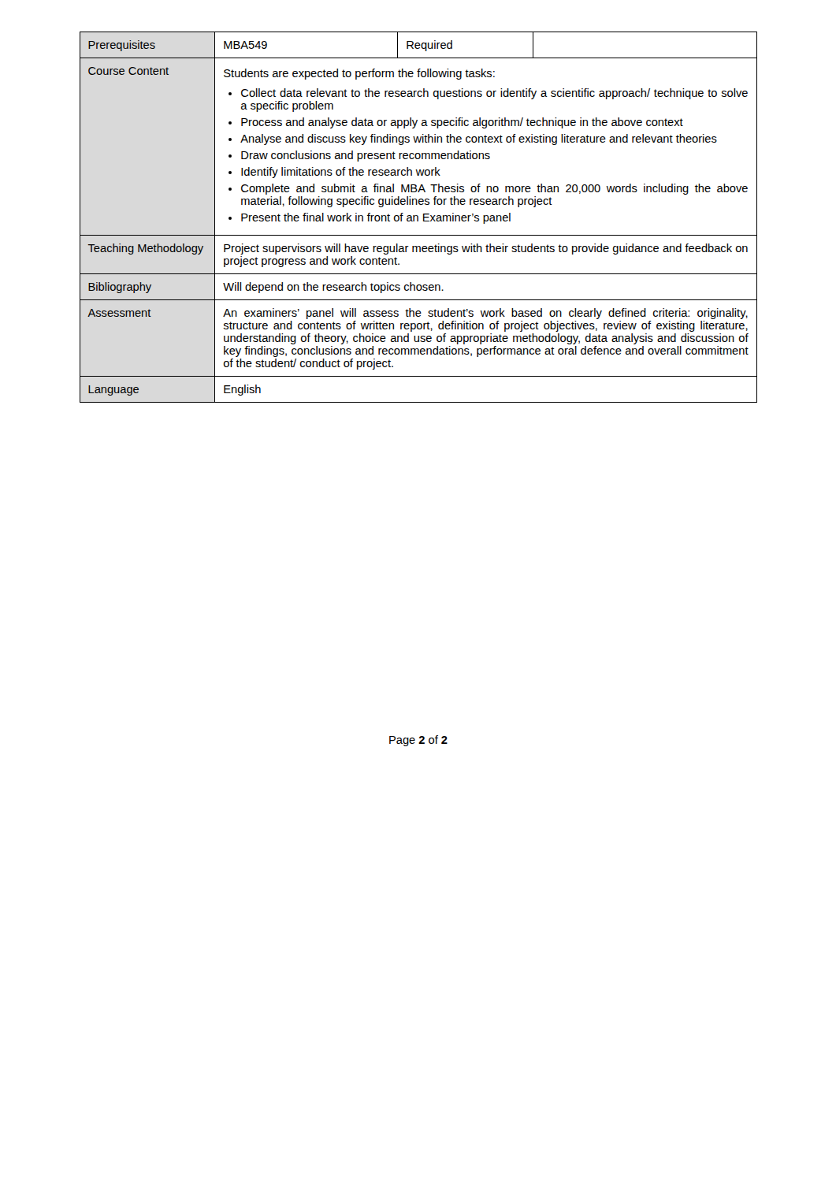| Prerequisites | MBA549 | Required | |
| Course Content | Students are expected to perform the following tasks: Collect data relevant to the research questions or identify a scientific approach/ technique to solve a specific problem Process and analyse data or apply a specific algorithm/ technique in the above context Analyse and discuss key findings within the context of existing literature and relevant theories Draw conclusions and present recommendations Identify limitations of the research work Complete and submit a final MBA Thesis of no more than 20,000 words including the above material, following specific guidelines for the research project Present the final work in front of an Examiner’s panel |
| Teaching Methodology | Project supervisors will have regular meetings with their students to provide guidance and feedback on project progress and work content. |
| Bibliography | Will depend on the research topics chosen. |
| Assessment | An examiners’ panel will assess the student’s work based on clearly defined criteria: originality, structure and contents of written report, definition of project objectives, review of existing literature, understanding of theory, choice and use of appropriate methodology, data analysis and discussion of key findings, conclusions and recommendations, performance at oral defence and overall commitment of the student/ conduct of project. |
| Language | English |
Page 2 of 2